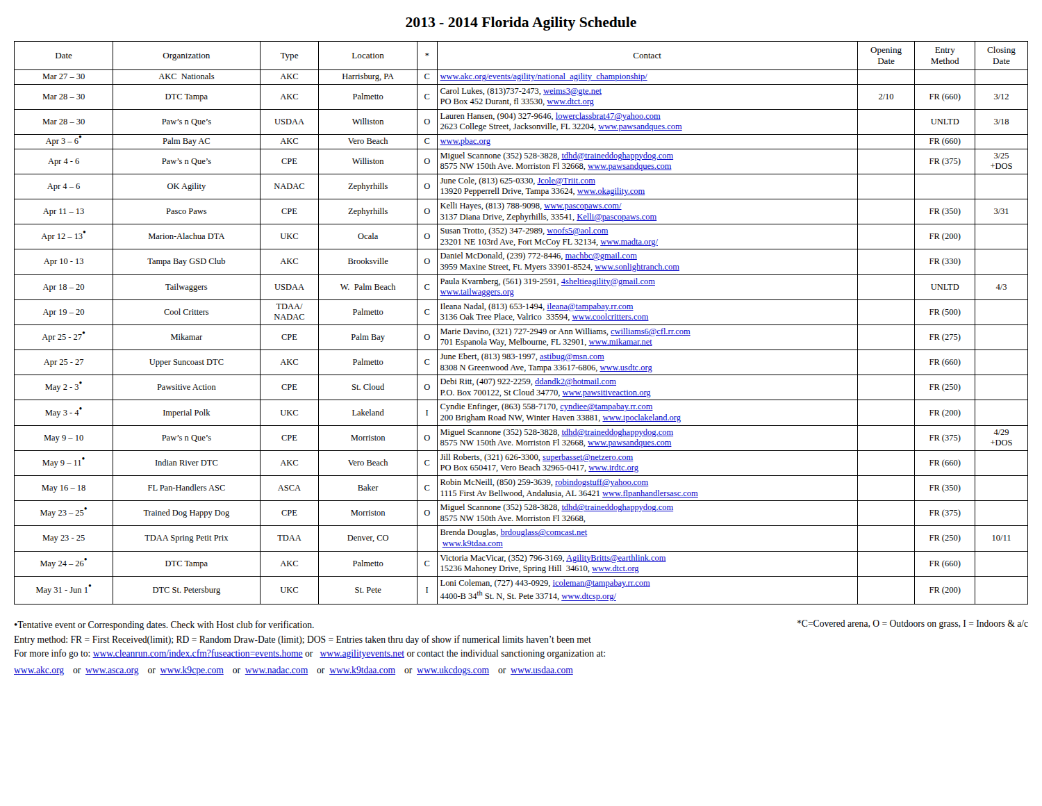2013 - 2014 Florida Agility Schedule
| Date | Organization | Type | Location | * | Contact | Opening Date | Entry Method | Closing Date |
| --- | --- | --- | --- | --- | --- | --- | --- | --- |
| Mar 27 – 30 | AKC Nationals | AKC | Harrisburg, PA | C | www.akc.org/events/agility/national_agility_championship/ | | | |
| Mar 28 – 30 | DTC Tampa | AKC | Palmetto | C | Carol Lukes, (813)737-2473, weims3@gte.net PO Box 452 Durant, fl 33530, www.dtct.org | 2/10 | FR (660) | 3/12 |
| Mar 28 – 30 | Paw’s n Que’s | USDAA | Williston | O | Lauren Hansen, (904) 327-9646, lowerclassbrat47@yahoo.com 2623 College Street, Jacksonville, FL 32204, www.pawsandques.com | | UNLTD | 3/18 |
| Apr 3 – 6 • | Palm Bay AC | AKC | Vero Beach | C | www.pbac.org | | FR (660) | |
| Apr 4 - 6 | Paw’s n Que’s | CPE | Williston | O | Miguel Scannone (352) 528-3828, tdhd@traineddoghappydog.com 8575 NW 150th Ave. Morriston Fl 32668, www.pawsandques.com | | FR (375) | 3/25 +DOS |
| Apr 4 – 6 | OK Agility | NADAC | Zephyrhills | O | June Cole, (813) 625-0330, Jcole@Triit.com 13920 Pepperrell Drive, Tampa 33624, www.okagility.com | | | |
| Apr 11 – 13 | Pasco Paws | CPE | Zephyrhills | O | Kelli Hayes, (813) 788-9098, www.pascopaws.com/ 3137 Diana Drive, Zephyrhills, 33541, Kelli@pascopaws.com | | FR (350) | 3/31 |
| Apr 12 – 13 • | Marion-Alachua DTA | UKC | Ocala | O | Susan Trotto, (352) 347-2989, woofs5@aol.com 23201 NE 103rd Ave, Fort McCoy FL 32134, www.madta.org/ | | FR (200) | |
| Apr 10 - 13 | Tampa Bay GSD Club | AKC | Brooksville | O | Daniel McDonald, (239) 772-8446, machbc@gmail.com 3959 Maxine Street, Ft. Myers 33901-8524, www.sonlightranch.com | | FR (330) | |
| Apr 18 – 20 | Tailwaggers | USDAA | W. Palm Beach | C | Paula Kvarnberg, (561) 319-2591, 4sheltieagility@gmail.com www.tailwaggers.org | | UNLTD | 4/3 |
| Apr 19 – 20 | Cool Critters | TDAA/ NADAC | Palmetto | C | Ileana Nadal, (813) 653-1494, ileana@tampabay.rr.com 3136 Oak Tree Place, Valrico 33594, www.coolcritters.com | | FR (500) | |
| Apr 25 - 27 • | Mikamar | CPE | Palm Bay | O | Marie Davino, (321) 727-2949 or Ann Williams, cwilliams6@cfl.rr.com 701 Espanola Way, Melbourne, FL 32901, www.mikamar.net | | FR (275) | |
| Apr 25 - 27 | Upper Suncoast DTC | AKC | Palmetto | C | June Ebert, (813) 983-1997, astibug@msn.com 8308 N Greenwood Ave, Tampa 33617-6806, www.usdtc.org | | FR (660) | |
| May 2 - 3 • | Pawsitive Action | CPE | St. Cloud | O | Debi Ritt, (407) 922-2259, ddandk2@hotmail.com P.O. Box 700122, St Cloud 34770, www.pawsitiveaction.org | | FR (250) | |
| May 3 - 4 • | Imperial Polk | UKC | Lakeland | I | Cyndie Enfinger, (863) 558-7170, cyndiee@tampabay.rr.com 200 Brigham Road NW, Winter Haven 33881, www.ipoclakeland.org | | FR (200) | |
| May 9 – 10 | Paw’s n Que’s | CPE | Morriston | O | Miguel Scannone (352) 528-3828, tdhd@traineddoghappydog.com 8575 NW 150th Ave. Morriston Fl 32668, www.pawsandques.com | | FR (375) | 4/29 +DOS |
| May 9 – 11 • | Indian River DTC | AKC | Vero Beach | C | Jill Roberts, (321) 626-3300, superbasset@netzero.com PO Box 650417, Vero Beach 32965-0417, www.irdtc.org | | FR (660) | |
| May 16 – 18 | FL Pan-Handlers ASC | ASCA | Baker | C | Robin McNeill, (850) 259-3639, robindogstuff@yahoo.com 1115 First Av Bellwood, Andalusia, AL 36421 www.flpanhandlersasc.com | | FR (350) | |
| May 23 – 25 • | Trained Dog Happy Dog | CPE | Morriston | O | Miguel Scannone (352) 528-3828, tdhd@traineddoghappydog.com 8575 NW 150th Ave. Morriston Fl 32668, | | FR (375) | |
| May 23 - 25 | TDAA Spring Petit Prix | TDAA | Denver, CO | | Brenda Douglas, brdouglass@comcast.net www.k9tdaa.com | | FR (250) | 10/11 |
| May 24 – 26 • | DTC Tampa | AKC | Palmetto | C | Victoria MacVicar, (352) 796-3169, AgilityBritts@earthlink.com 15236 Mahoney Drive, Spring Hill 34610, www.dtct.org | | FR (660) | |
| May 31 - Jun 1 • | DTC St. Petersburg | UKC | St. Pete | I | Loni Coleman, (727) 443-0929, icoleman@tampabay.rr.com 4400-B 34 th St. N, St. Pete 33714, www.dtcsp.org/ | | FR (200) | |
•Tentative event or Corresponding dates. Check with Host club for verification. *C=Covered arena, O = Outdoors on grass, I = Indoors & a/c
Entry method: FR = First Received(limit); RD = Random Draw-Date (limit); DOS = Entries taken thru day of show if numerical limits haven’t been met
For more info go to: www.cleanrun.com/index.cfm?fuseaction=events.home or www.agilityevents.net or contact the individual sanctioning organization at:
www.akc.org or www.asca.org or www.k9cpe.com or www.nadac.com or www.k9tdaa.com or www.ukcdogs.com or www.usdaa.com